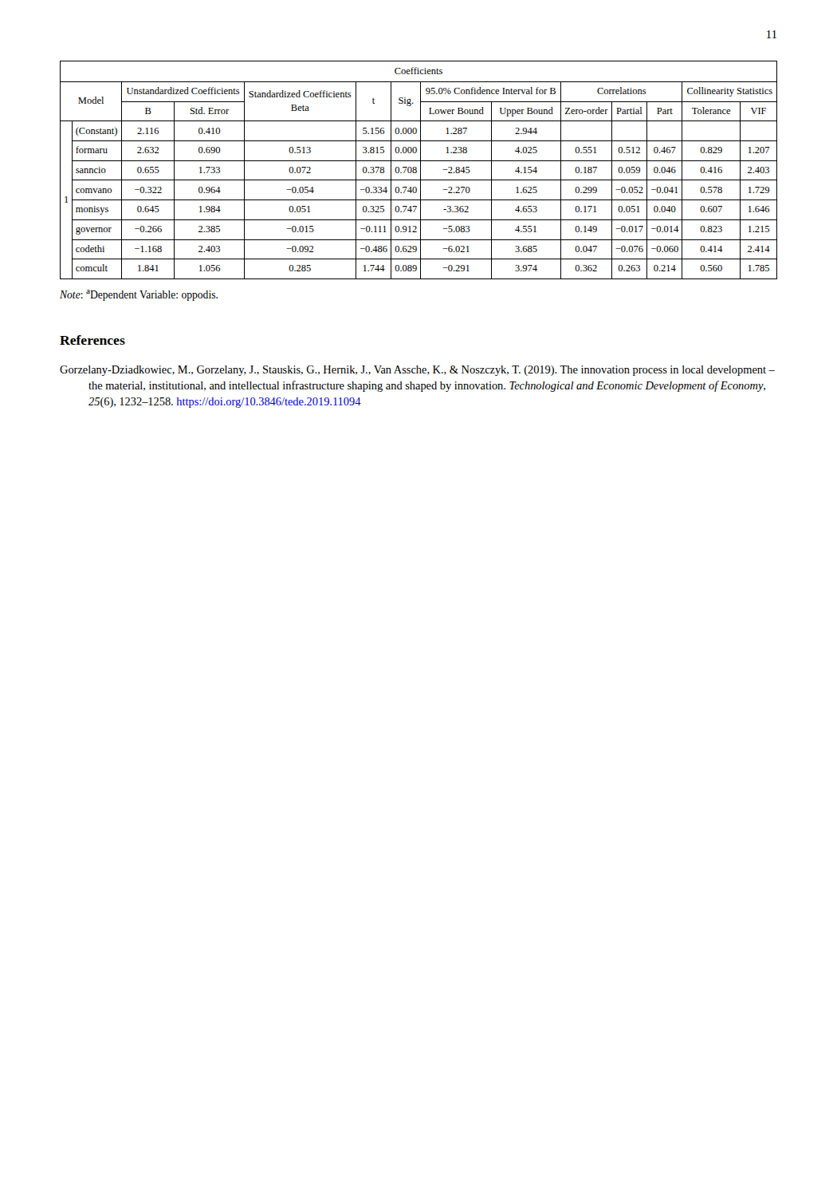11
Coefficients
| Model | Unstandardized Coefficients | Standardized Coefficients Beta | t | Sig. | 95.0% Confidence Interval for B | Correlations | Collinearity Statistics |
| --- | --- | --- | --- | --- | --- | --- | --- |
| B | Std. Error | Lower Bound | Upper Bound | Zero-order | Partial | Part | Tolerance | VIF |
| 1 | (Constant) | 2.116 | 0.410 | | 5.156 | 0.000 | 1.287 | 2.944 | | | | | |
| formaru | 2.632 | 0.690 | 0.513 | 3.815 | 0.000 | 1.238 | 4.025 | 0.551 | 0.512 | 0.467 | 0.829 | 1.207 |
| sanncio | 0.655 | 1.733 | 0.072 | 0.378 | 0.708 | −2.845 | 4.154 | 0.187 | 0.059 | 0.046 | 0.416 | 2.403 |
| comvano | −0.322 | 0.964 | −0.054 | −0.334 | 0.740 | −2.270 | 1.625 | 0.299 | −0.052 | −0.041 | 0.578 | 1.729 |
| monisys | 0.645 | 1.984 | 0.051 | 0.325 | 0.747 | -3.362 | 4.653 | 0.171 | 0.051 | 0.040 | 0.607 | 1.646 |
| governor | −0.266 | 2.385 | −0.015 | −0.111 | 0.912 | −5.083 | 4.551 | 0.149 | −0.017 | −0.014 | 0.823 | 1.215 |
| codethi | −1.168 | 2.403 | −0.092 | −0.486 | 0.629 | −6.021 | 3.685 | 0.047 | −0.076 | −0.060 | 0.414 | 2.414 |
| comcult | 1.841 | 1.056 | 0.285 | 1.744 | 0.089 | −0.291 | 3.974 | 0.362 | 0.263 | 0.214 | 0.560 | 1.785 |
Note: aDependent Variable: oppodis.
References
Gorzelany-Dziadkowiec, M., Gorzelany, J., Stauskis, G., Hernik, J., Van Assche, K., & Noszczyk, T. (2019). The innovation process in local development – the material, institutional, and intellectual infrastructure shaping and shaped by innovation. Technological and Economic Development of Economy, 25(6), 1232–1258. https://doi.org/10.3846/tede.2019.11094